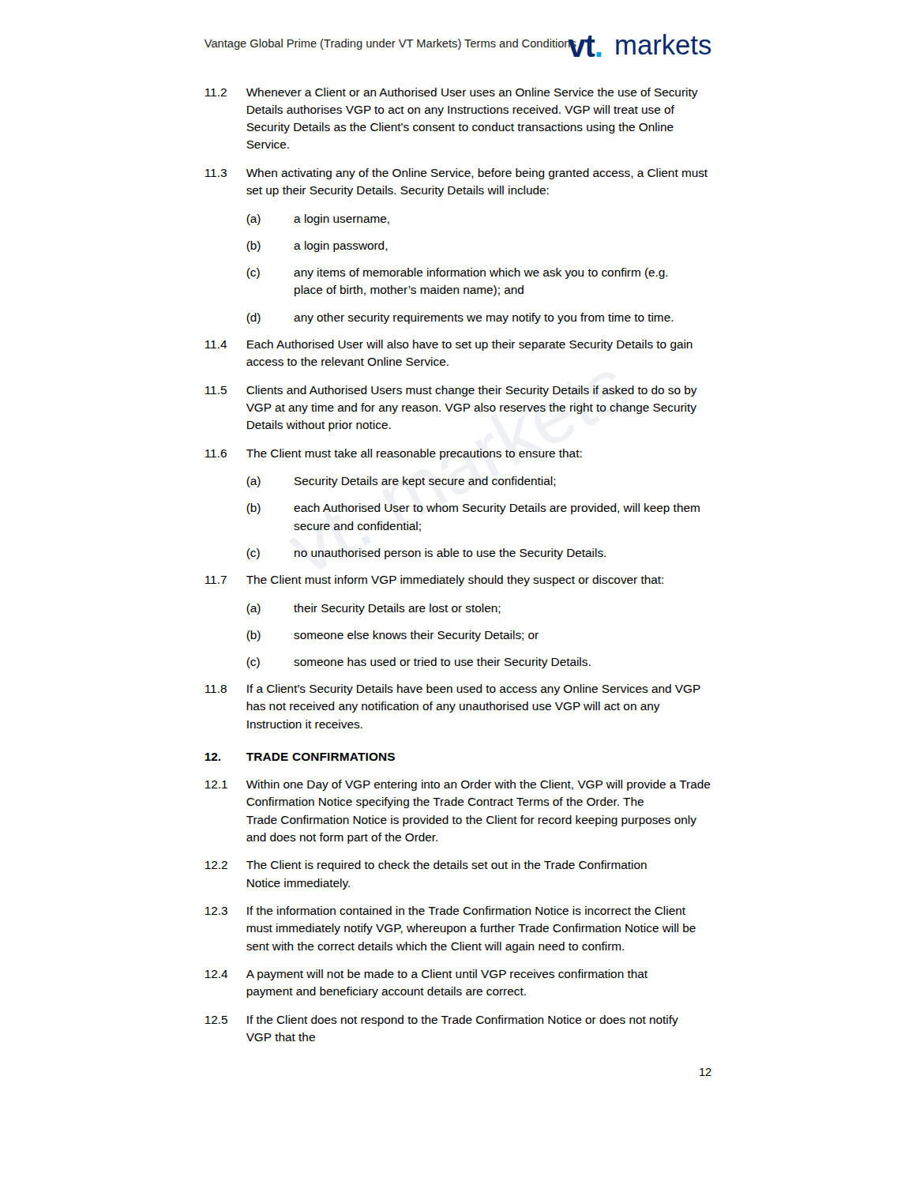Vantage Global Prime (Trading under VT Markets) Terms and Conditions
vt. markets
vt. markets
11.2
Whenever a Client or an Authorised User uses an Online Service the use of Security Details authorises VGP to act on any Instructions received. VGP will treat use of Security Details as the Client's consent to conduct transactions using the Online Service.
11.3
When activating any of the Online Service, before being granted access, a Client must set up their Security Details. Security Details will include:
(a)
a login username,
(b)
a login password,
(c)
any items of memorable information which we ask you to confirm (e.g. place of birth, mother’s maiden name); and
(d)
any other security requirements we may notify to you from time to time.
11.4
Each Authorised User will also have to set up their separate Security Details to gain access to the relevant Online Service.
11.5
Clients and Authorised Users must change their Security Details if asked to do so by VGP at any time and for any reason. VGP also reserves the right to change Security Details without prior notice.
11.6
The Client must take all reasonable precautions to ensure that:
(a)
Security Details are kept secure and confidential;
(b)
each Authorised User to whom Security Details are provided, will keep them secure and confidential;
(c)
no unauthorised person is able to use the Security Details.
11.7
The Client must inform VGP immediately should they suspect or discover that:
(a)
their Security Details are lost or stolen;
(b)
someone else knows their Security Details; or
(c)
someone has used or tried to use their Security Details.
11.8
If a Client's Security Details have been used to access any Online Services and VGP has not received any notification of any unauthorised use VGP will act on any Instruction it receives.
12.
TRADE CONFIRMATIONS
12.1
Within one Day of VGP entering into an Order with the Client, VGP will provide a Trade Confirmation Notice specifying the Trade Contract Terms of the Order. The Trade Confirmation Notice is provided to the Client for record keeping purposes only and does not form part of the Order.
12.2
The Client is required to check the details set out in the Trade Confirmation Notice immediately.
12.3
If the information contained in the Trade Confirmation Notice is incorrect the Client must immediately notify VGP, whereupon a further Trade Confirmation Notice will be sent with the correct details which the Client will again need to confirm.
12.4
A payment will not be made to a Client until VGP receives confirmation that payment and beneficiary account details are correct.
12.5
If the Client does not respond to the Trade Confirmation Notice or does not notify VGP that the
12